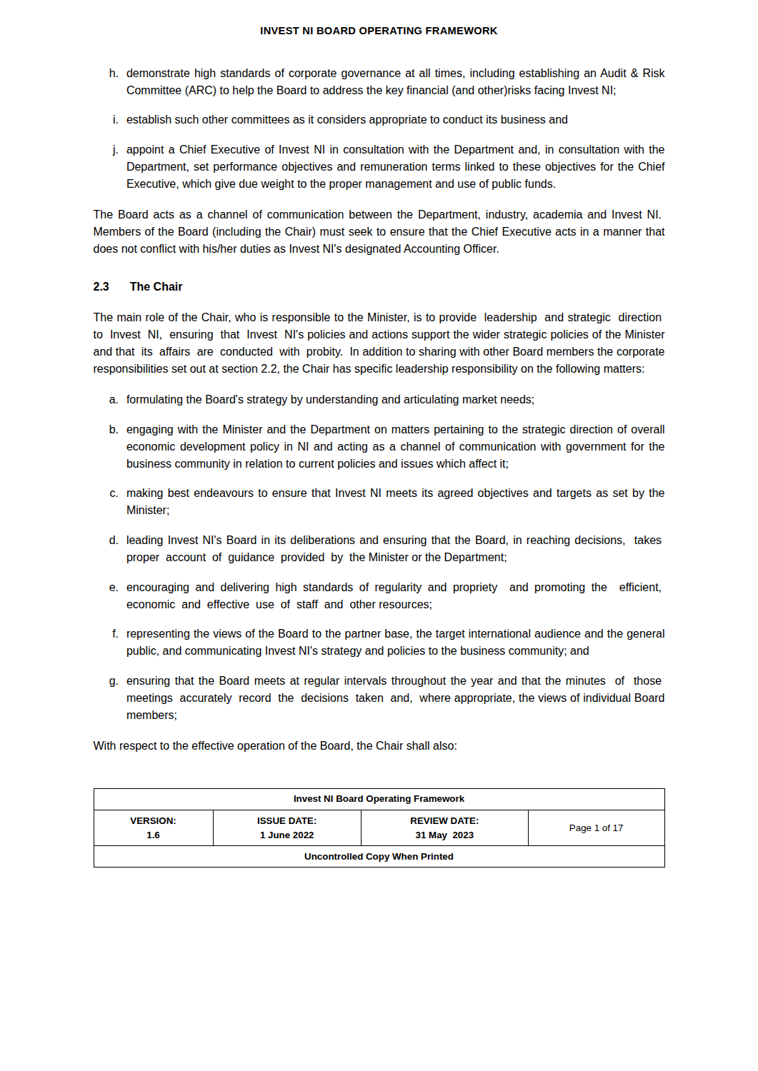INVEST NI BOARD OPERATING FRAMEWORK
demonstrate high standards of corporate governance at all times, including establishing an Audit & Risk Committee (ARC) to help the Board to address the key financial (and other)risks facing Invest NI;
establish such other committees as it considers appropriate to conduct its business and
appoint a Chief Executive of Invest NI in consultation with the Department and, in consultation with the Department, set performance objectives and remuneration terms linked to these objectives for the Chief Executive, which give due weight to the proper management and use of public funds.
The Board acts as a channel of communication between the Department, industry, academia and Invest NI. Members of the Board (including the Chair) must seek to ensure that the Chief Executive acts in a manner that does not conflict with his/her duties as Invest NI's designated Accounting Officer.
2.3 The Chair
The main role of the Chair, who is responsible to the Minister, is to provide leadership and strategic direction to Invest NI, ensuring that Invest NI's policies and actions support the wider strategic policies of the Minister and that its affairs are conducted with probity. In addition to sharing with other Board members the corporate responsibilities set out at section 2.2, the Chair has specific leadership responsibility on the following matters:
formulating the Board's strategy by understanding and articulating market needs;
engaging with the Minister and the Department on matters pertaining to the strategic direction of overall economic development policy in NI and acting as a channel of communication with government for the business community in relation to current policies and issues which affect it;
making best endeavours to ensure that Invest NI meets its agreed objectives and targets as set by the Minister;
leading Invest NI's Board in its deliberations and ensuring that the Board, in reaching decisions, takes proper account of guidance provided by the Minister or the Department;
encouraging and delivering high standards of regularity and propriety and promoting the efficient, economic and effective use of staff and other resources;
representing the views of the Board to the partner base, the target international audience and the general public, and communicating Invest NI's strategy and policies to the business community; and
ensuring that the Board meets at regular intervals throughout the year and that the minutes of those meetings accurately record the decisions taken and, where appropriate, the views of individual Board members;
With respect to the effective operation of the Board, the Chair shall also:
| Invest NI Board Operating Framework |
| VERSION: 1.6 | ISSUE DATE: 1 June 2022 | REVIEW DATE: 31 May 2023 | Page 1 of 17 |
| Uncontrolled Copy When Printed |